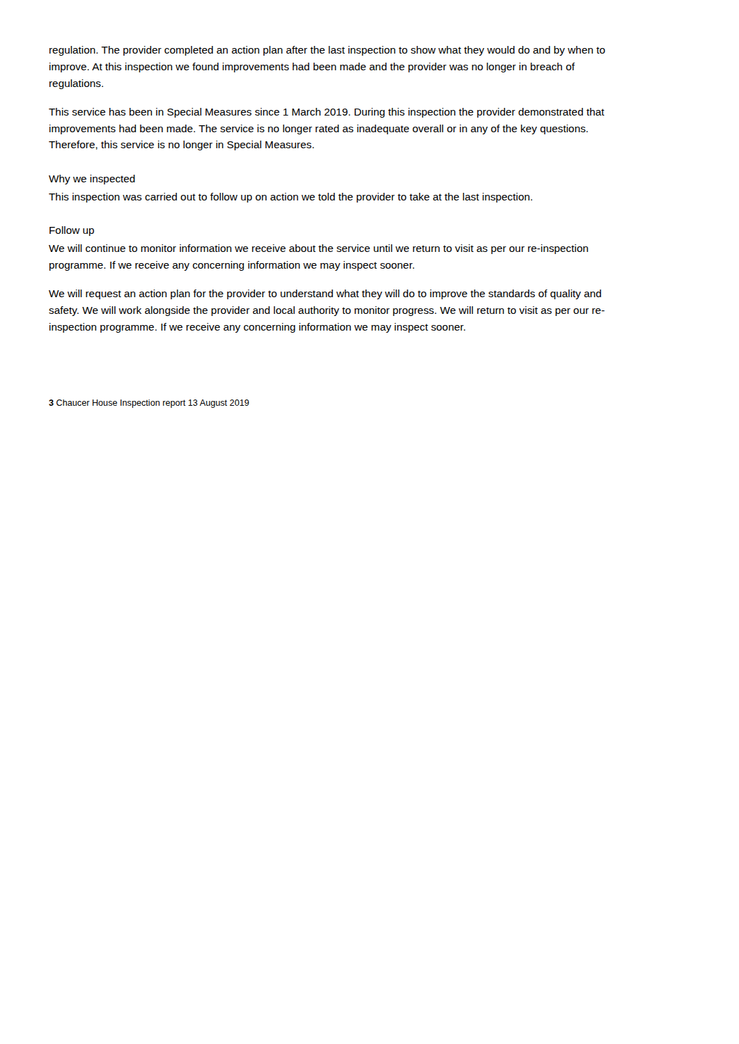regulation. The provider completed an action plan after the last inspection to show what they would do and by when to improve. At this inspection we found improvements had been made and the provider was no longer in breach of regulations.
This service has been in Special Measures since 1 March 2019. During this inspection the provider demonstrated that improvements had been made. The service is no longer rated as inadequate overall or in any of the key questions. Therefore, this service is no longer in Special Measures.
Why we inspected
This inspection was carried out to follow up on action we told the provider to take at the last inspection.
Follow up
We will continue to monitor information we receive about the service until we return to visit as per our re-inspection programme. If we receive any concerning information we may inspect sooner.
We will request an action plan for the provider to understand what they will do to improve the standards of quality and safety. We will work alongside the provider and local authority to monitor progress. We will return to visit as per our re-inspection programme. If we receive any concerning information we may inspect sooner.
3 Chaucer House Inspection report 13 August 2019